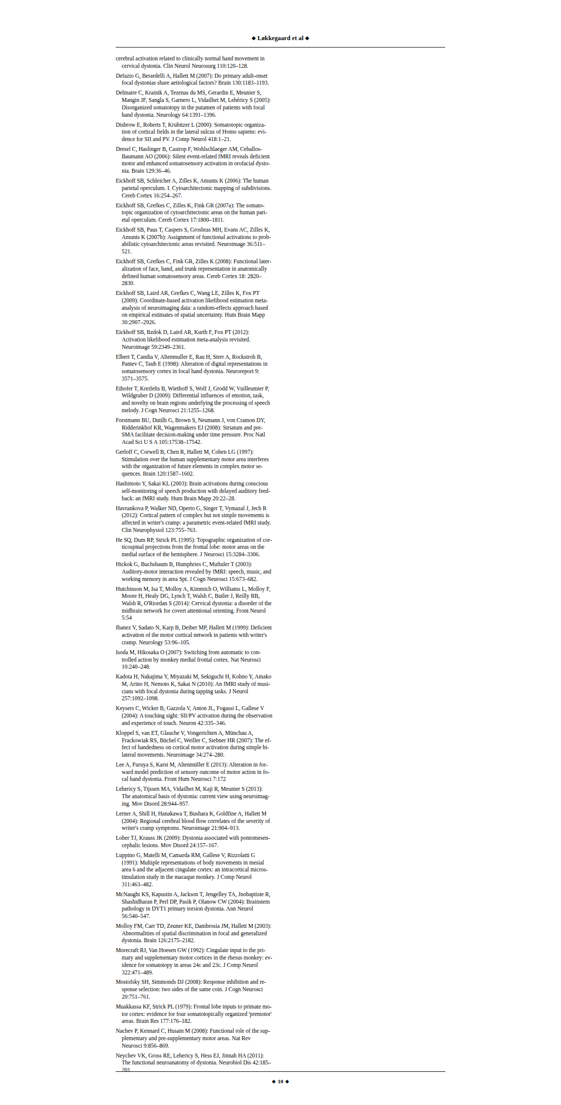◆Løkkegaard et al◆
cerebral activation related to clinically normal hand movement in cervical dystonia. Clin Neurol Neurosurg 110:120–128.
Defazio G, Berardelli A, Hallett M (2007): Do primary adult-onset focal dystonias share aetiological factors? Brain 130:1183–1193.
Delmaire C, Krainik A, Tezenas du MS, Gerardin E, Meunier S, Mangin JF, Sangla S, Garnero L, Vidailhet M, Lehéricy S (2005): Disorganized somatotopy in the putamen of patients with focal hand dystonia. Neurology 64:1391–1396.
Disbrow E, Roberts T, Krubitzer L (2000): Somatotopic organization of cortical fields in the lateral sulcus of Homo sapiens: evidence for SII and PV. J Comp Neurol 418:1–21.
Dresel C, Haslinger B, Castrop F, Wohlschlaeger AM, Ceballos-Baumann AO (2006): Silent event-related fMRI reveals deficient motor and enhanced somatosensory activation in orofacial dystonia. Brain 129:36–46.
Eickhoff SB, Schleicher A, Zilles K, Amunts K (2006): The human parietal operculum. I. Cytoarchitectonic mapping of subdivisions. Cereb Cortex 16:254–267.
Eickhoff SB, Grefkes C, Zilles K, Fink GR (2007a): The somatotopic organization of cytoarchitectonic areas on the human parietal operculum. Cereb Cortex 17:1800–1811.
Eickhoff SB, Paus T, Caspers S, Grosbras MH, Evans AC, Zilles K, Amunts K (2007b): Assignment of functional activations to probabilistic cytoarchitectonic areas revisited. Neuroimage 36:511–521.
Eickhoff SB, Grefkes C, Fink GR, Zilles K (2008): Functional lateralization of face, hand, and trunk representation in anatomically defined human somatosensory areas. Cereb Cortex 18: 2820–2830.
Eickhoff SB, Laird AR, Grefkes C, Wang LE, Zilles K, Fox PT (2009): Coordinate-based activation likelihood estimation meta-analysis of neuroimaging data: a random-effects approach based on empirical estimates of spatial uncertainty. Hum Brain Mapp 30:2907–2926.
Eickhoff SB, Bzdok D, Laird AR, Kurth F, Fox PT (2012): Activation likelihood estimation meta-analysis revisited. Neuroimage 59:2349–2361.
Elbert T, Candia V, Altenmuller E, Rau H, Sterr A, Rockstroh B, Pantev C, Taub E (1998): Alteration of digital representations in somatosensory cortex in focal hand dystonia. Neuroreport 9: 3571–3575.
Ethofer T, Kreifelts B, Wiethoff S, Wolf J, Grodd W, Vuilleumier P, Wildgruber D (2009): Differential influences of emotion, task, and novelty on brain regions underlying the processing of speech melody. J Cogn Neurosci 21:1255–1268.
Forstmann BU, Dutilh G, Brown S, Neumann J, von Cramon DY, Ridderinkhof KR, Wagenmakers EJ (2008): Striatum and pre-SMA facilitate decision-making under time pressure. Proc Natl Acad Sci U S A 105:17538–17542.
Gerloff C, Corwell B, Chen R, Hallett M, Cohen LG (1997): Stimulation over the human supplementary motor area interferes with the organization of future elements in complex motor sequences. Brain 120:1587–1602.
Hashimoto Y, Sakai KL (2003): Brain activations during conscious self-monitoring of speech production with delayed auditory feedback: an fMRI study. Hum Brain Mapp 20:22–28.
Havrankova P, Walker ND, Operto G, Sieger T, Vymazal J, Jech R (2012): Cortical pattern of complex but not simple movements is affected in writer's cramp: a parametric event-related fMRI study. Clin Neurophysiol 123:755–763.
He SQ, Dum RP, Strick PL (1995): Topographic organization of corticospinal projections from the frontal lobe: motor areas on the medial surface of the hemisphere. J Neurosci 15:3284–3306.
Hickok G, Buchsbaum B, Humphries C, Muftuler T (2003): Auditory-motor interaction revealed by fMRI: speech, music, and working memory in area Spt. J Cogn Neurosci 15:673–682.
Hutchinson M, Isa T, Molloy A, Kimmich O, Williams L, Molloy F, Moore H, Healy DG, Lynch T, Walsh C, Butler J, Reilly RB, Walsh R, O'Riordan S (2014): Cervical dystonia: a disorder of the midbrain network for covert attentional orienting. Front Neurol 5:54
Ibanez V, Sadato N, Karp B, Deiber MP, Hallett M (1999): Deficient activation of the motor cortical network in patients with writer's cramp. Neurology 53:96–105.
Isoda M, Hikosaka O (2007): Switching from automatic to controlled action by monkey medial frontal cortex. Nat Neurosci 10:240–248.
Kadota H, Nakajima Y, Miyazaki M, Sekiguchi H, Kohno Y, Amako M, Arino H, Nemoto K, Sakai N (2010): An fMRI study of musicians with focal dystonia during tapping tasks. J Neurol 257:1092–1098.
Keysers C, Wicker B, Gazzola V, Anton JL, Fogassi L, Gallese V (2004): A touching sight: SII/PV activation during the observation and experience of touch. Neuron 42:335–346.
Kloppel S, van ET, Glauche V, Vongerichten A, Münchau A, Frackowiak RS, Büchel C, Weiller C, Siebner HR (2007): The effect of handedness on cortical motor activation during simple bilateral movements. Neuroimage 34:274–280.
Lee A, Furuya S, Karst M, Altenmüller E (2013): Alteration in forward model prediction of sensory outcome of motor action in focal hand dystonia. Front Hum Neurosci 7:172
Lehericy S, Tijssen MA, Vidailhet M, Kaji R, Meunier S (2013): The anatomical basis of dystonia: current view using neuroimaging. Mov Disord 28:944–957.
Lerner A, Shill H, Hanakawa T, Bushara K, Goldfine A, Hallett M (2004): Regional cerebral blood flow correlates of the severity of writer's cramp symptoms. Neuroimage 21:904–913.
Loher TJ, Krauss JK (2009): Dystonia associated with pontomesencephalic lesions. Mov Disord 24:157–167.
Luppino G, Matelli M, Camarda RM, Gallese V, Rizzolatti G (1991): Multiple representations of body movements in mesial area 6 and the adjacent cingulate cortex: an intracortical microstimulation study in the macaque monkey. J Comp Neurol 311:463–482.
McNaught KS, Kapustin A, Jackson T, Jengelley TA, Jnobaptiste R, Shashidharan P, Perl DP, Pasik P, Olanow CW (2004): Brainstem pathology in DYT1 primary torsion dystonia. Ann Neurol 56:540–547.
Molloy FM, Carr TD, Zeuner KE, Dambrosia JM, Hallett M (2003): Abnormalities of spatial discrimination in focal and generalized dystonia. Brain 126:2175–2182.
Morecraft RJ, Van Hoesen GW (1992): Cingulate input to the primary and supplementary motor cortices in the rhesus monkey: evidence for somatotopy in areas 24c and 23c. J Comp Neurol 322:471–489.
Mostofsky SH, Simmonds DJ (2008): Response inhibition and response selection: two sides of the same coin. J Cogn Neurosci 20:751–761.
Muakkassa KF, Strick PL (1979): Frontal lobe inputs to primate motor cortex: evidence for four somatotopically organized 'premotor' areas. Brain Res 177:176–182.
Nachev P, Kennard C, Husain M (2008): Functional role of the supplementary and pre-supplementary motor areas. Nat Rev Neurosci 9:856–869.
Neychev VK, Gross RE, Lehericy S, Hess EJ, Jinnah HA (2011): The functional neuroanatomy of dystonia. Neurobiol Dis 42:185–201.
◆10◆